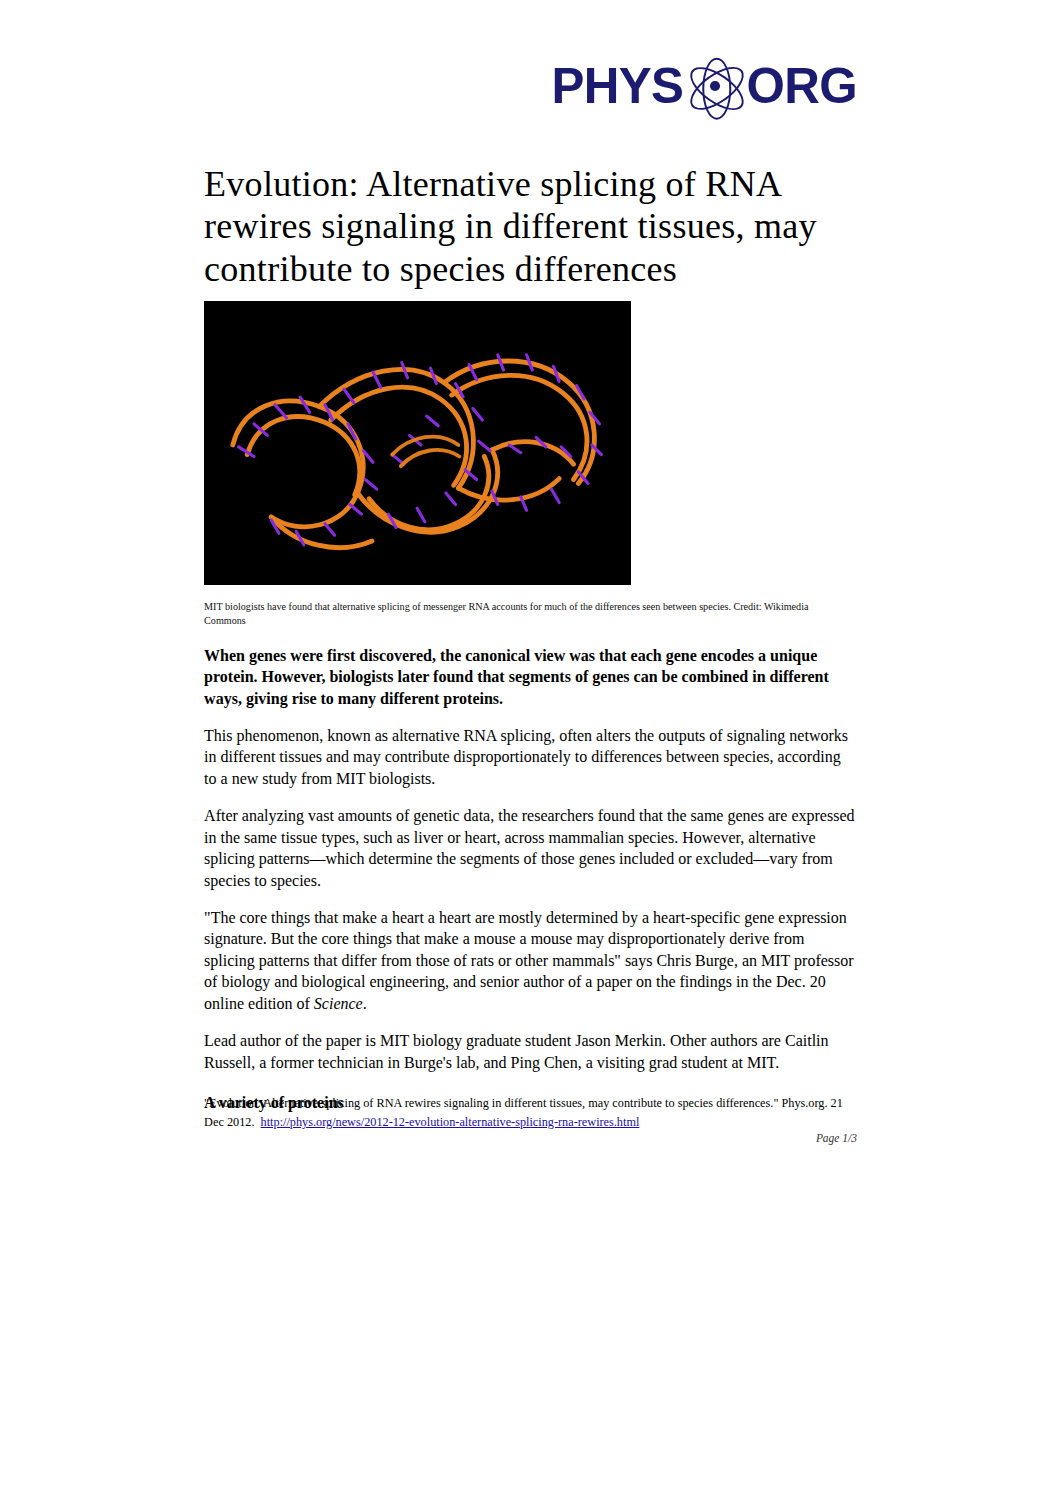PHYS ORG
Evolution: Alternative splicing of RNA rewires signaling in different tissues, may contribute to species differences
MIT biologists have found that alternative splicing of messenger RNA accounts for much of the differences seen between species. Credit: Wikimedia Commons
When genes were first discovered, the canonical view was that each gene encodes a unique protein. However, biologists later found that segments of genes can be combined in different ways, giving rise to many different proteins.
This phenomenon, known as alternative RNA splicing, often alters the outputs of signaling networks in different tissues and may contribute disproportionately to differences between species, according to a new study from MIT biologists.
After analyzing vast amounts of genetic data, the researchers found that the same genes are expressed in the same tissue types, such as liver or heart, across mammalian species. However, alternative splicing patterns—which determine the segments of those genes included or excluded—vary from species to species.
"The core things that make a heart a heart are mostly determined by a heart-specific gene expression signature. But the core things that make a mouse a mouse may disproportionately derive from splicing patterns that differ from those of rats or other mammals" says Chris Burge, an MIT professor of biology and biological engineering, and senior author of a paper on the findings in the Dec. 20 online edition of Science.
Lead author of the paper is MIT biology graduate student Jason Merkin. Other authors are Caitlin Russell, a former technician in Burge's lab, and Ping Chen, a visiting grad student at MIT.
A variety of proteins
"Evolution: Alternative splicing of RNA rewires signaling in different tissues, may contribute to species differences." Phys.org. 21 Dec 2012. http://phys.org/news/2012-12-evolution-alternative-splicing-rna-rewires.html
Page 1/3